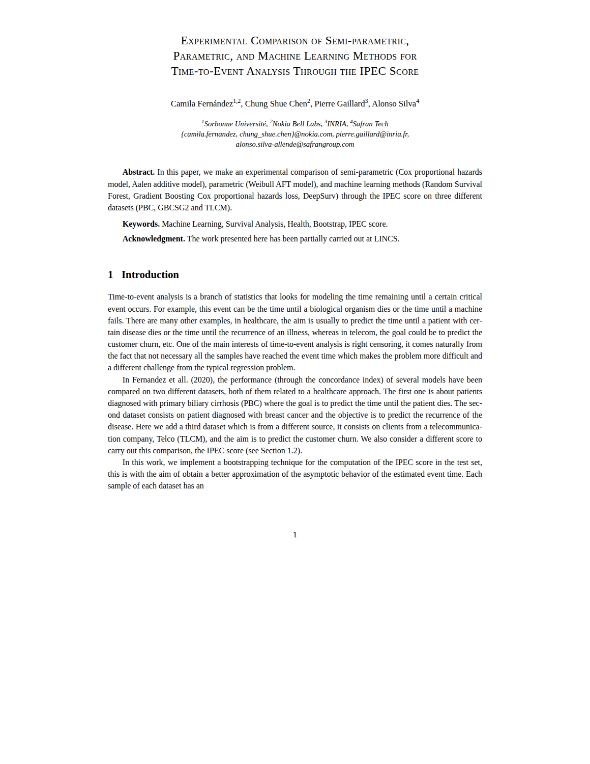Experimental Comparison of Semi-parametric,
Parametric, and Machine Learning Methods for
Time-to-Event Analysis Through the IPEC Score
Camila Fernández1,2, Chung Shue Chen2, Pierre Gaillard3, Alonso Silva4
1Sorbonne Université, 2Nokia Bell Labs, 3INRIA, 4Safran Tech
{camila.fernandez, chung_shue.chen}@nokia.com, pierre.gaillard@inria.fr,
alonso.silva-allende@safrangroup.com
Abstract. In this paper, we make an experimental comparison of semi-parametric (Cox proportional hazards model, Aalen additive model), parametric (Weibull AFT model), and machine learning methods (Random Survival Forest, Gradient Boosting Cox proportional hazards loss, DeepSurv) through the IPEC score on three different datasets (PBC, GBCSG2 and TLCM).
Keywords. Machine Learning, Survival Analysis, Health, Bootstrap, IPEC score.
Acknowledgment. The work presented here has been partially carried out at LINCS.
1 Introduction
Time-to-event analysis is a branch of statistics that looks for modeling the time remaining until a certain critical event occurs. For example, this event can be the time until a biological organism dies or the time until a machine fails. There are many other examples, in healthcare, the aim is usually to predict the time until a patient with certain disease dies or the time until the recurrence of an illness, whereas in telecom, the goal could be to predict the customer churn, etc. One of the main interests of time-to-event analysis is right censoring, it comes naturally from the fact that not necessary all the samples have reached the event time which makes the problem more difficult and a different challenge from the typical regression problem.
In Fernandez et all. (2020), the performance (through the concordance index) of several models have been compared on two different datasets, both of them related to a healthcare approach. The first one is about patients diagnosed with primary biliary cirrhosis (PBC) where the goal is to predict the time until the patient dies. The second dataset consists on patient diagnosed with breast cancer and the objective is to predict the recurrence of the disease. Here we add a third dataset which is from a different source, it consists on clients from a telecommunication company, Telco (TLCM), and the aim is to predict the customer churn. We also consider a different score to carry out this comparison, the IPEC score (see Section 1.2).
In this work, we implement a bootstrapping technique for the computation of the IPEC score in the test set, this is with the aim of obtain a better approximation of the asymptotic behavior of the estimated event time. Each sample of each dataset has an
1